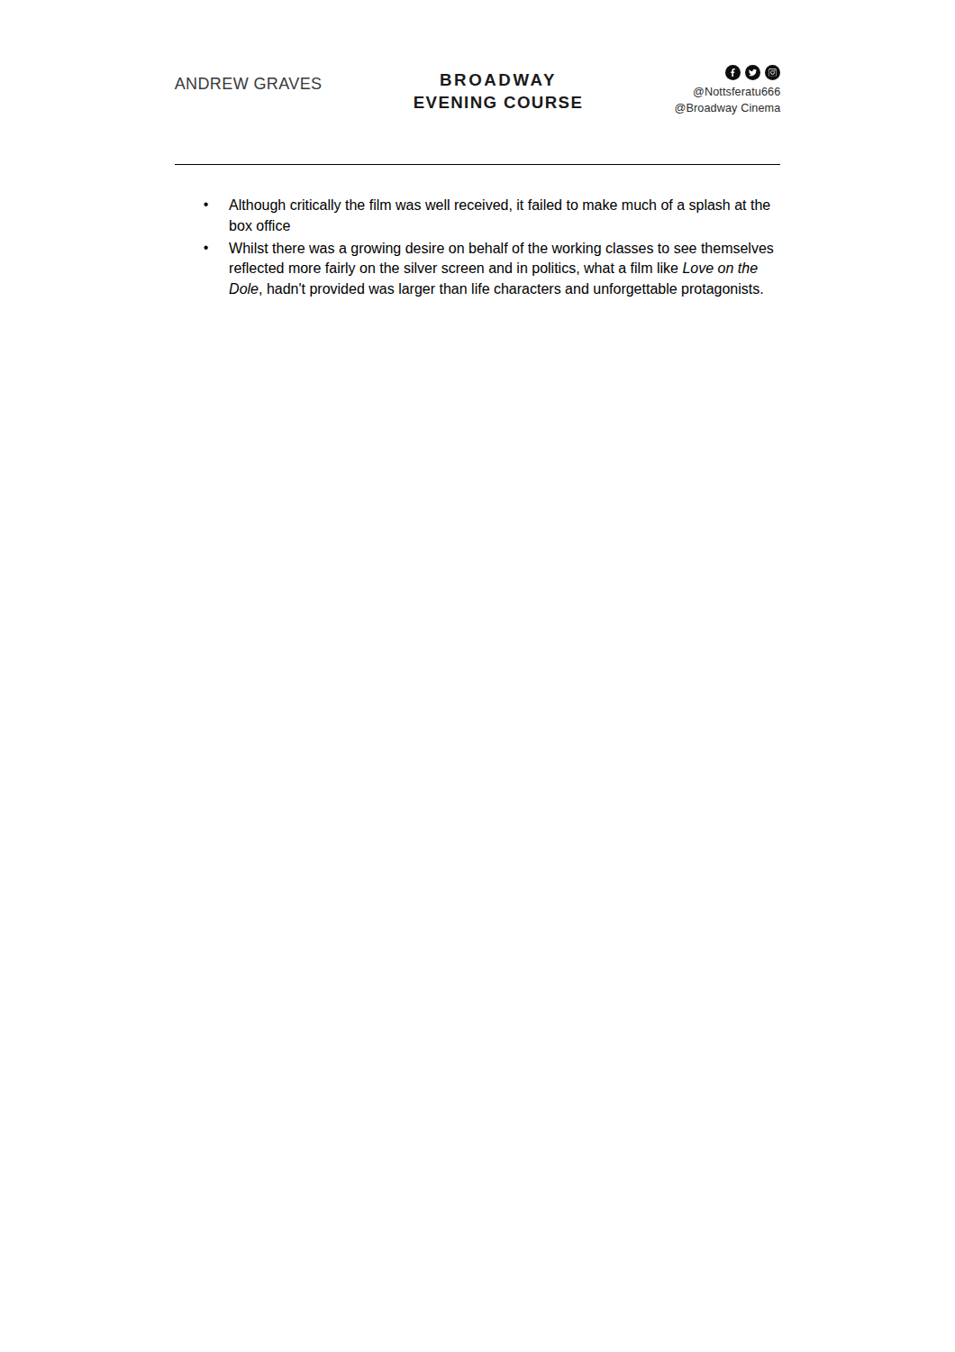ANDREW GRAVES
BROADWAY
EVENING COURSE
@Nottsferatu666
@Broadway Cinema
Although critically the film was well received, it failed to make much of a splash at the box office
Whilst there was a growing desire on behalf of the working classes to see themselves reflected more fairly on the silver screen and in politics, what a film like Love on the Dole, hadn't provided was larger than life characters and unforgettable protagonists.